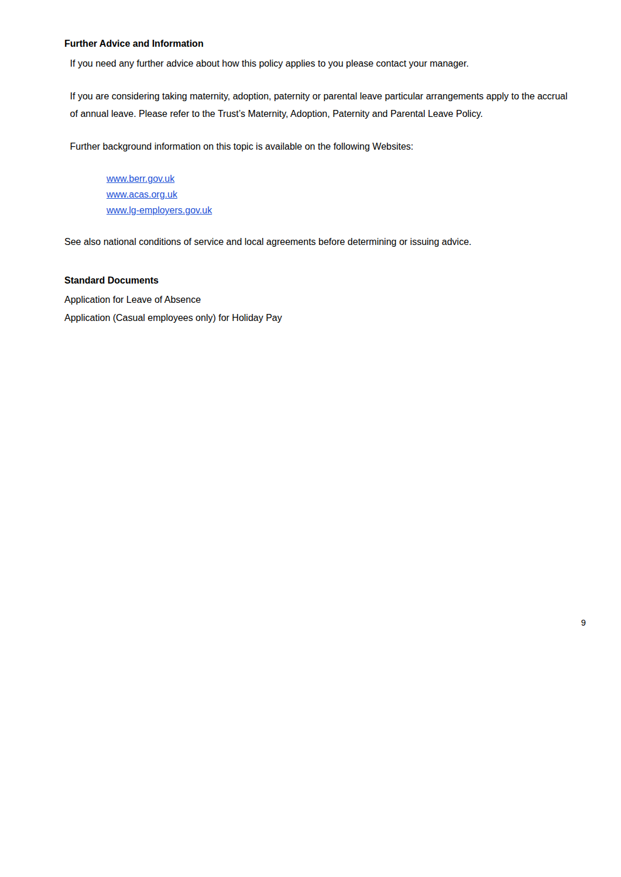Further Advice and Information
If you need any further advice about how this policy applies to you please contact your manager.
If you are considering taking maternity, adoption, paternity or parental leave particular arrangements apply to the accrual of annual leave. Please refer to the Trust’s Maternity, Adoption, Paternity and Parental Leave Policy.
Further background information on this topic is available on the following Websites:
www.berr.gov.uk
www.acas.org.uk
www.lg-employers.gov.uk
See also national conditions of service and local agreements before determining or issuing advice.
Standard Documents
Application for Leave of Absence
Application (Casual employees only) for Holiday Pay
9